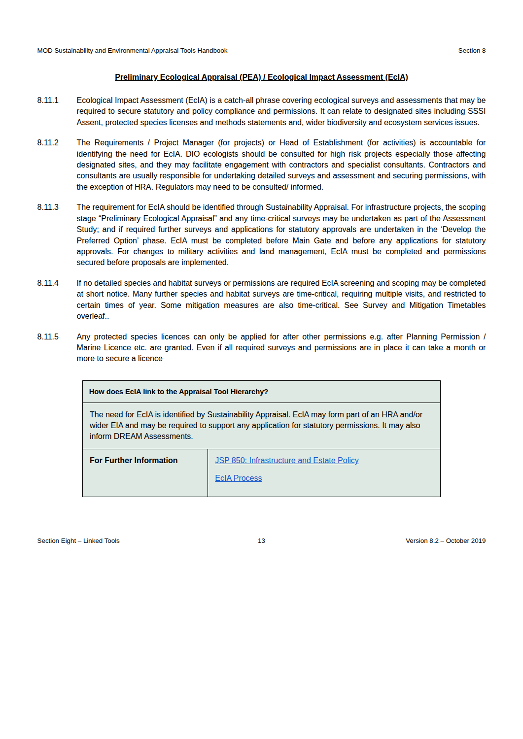MOD Sustainability and Environmental Appraisal Tools Handbook Section 8
Preliminary Ecological Appraisal (PEA) / Ecological Impact Assessment (EcIA)
8.11.1
Ecological Impact Assessment (EcIA) is a catch-all phrase covering ecological surveys and assessments that may be required to secure statutory and policy compliance and permissions. It can relate to designated sites including SSSI Assent, protected species licenses and methods statements and, wider biodiversity and ecosystem services issues.
8.11.2
The Requirements / Project Manager (for projects) or Head of Establishment (for activities) is accountable for identifying the need for EcIA. DIO ecologists should be consulted for high risk projects especially those affecting designated sites, and they may facilitate engagement with contractors and specialist consultants. Contractors and consultants are usually responsible for undertaking detailed surveys and assessment and securing permissions, with the exception of HRA. Regulators may need to be consulted/ informed.
8.11.3
The requirement for EcIA should be identified through Sustainability Appraisal. For infrastructure projects, the scoping stage “Preliminary Ecological Appraisal” and any time-critical surveys may be undertaken as part of the Assessment Study; and if required further surveys and applications for statutory approvals are undertaken in the ‘Develop the Preferred Option’ phase. EcIA must be completed before Main Gate and before any applications for statutory approvals. For changes to military activities and land management, EcIA must be completed and permissions secured before proposals are implemented.
8.11.4
If no detailed species and habitat surveys or permissions are required EcIA screening and scoping may be completed at short notice. Many further species and habitat surveys are time-critical, requiring multiple visits, and restricted to certain times of year. Some mitigation measures are also time-critical. See Survey and Mitigation Timetables overleaf..
8.11.5
Any protected species licences can only be applied for after other permissions e.g. after Planning Permission / Marine Licence etc. are granted. Even if all required surveys and permissions are in place it can take a month or more to secure a licence
| How does EcIA link to the Appraisal Tool Hierarchy? |
| The need for EcIA is identified by Sustainability Appraisal. EcIA may form part of an HRA and/or wider EIA and may be required to support any application for statutory permissions. It may also inform DREAM Assessments. |
| For Further Information | JSP 850: Infrastructure and Estate Policy EcIA Process |
Section Eight – Linked Tools 13 Version 8.2 – October 2019